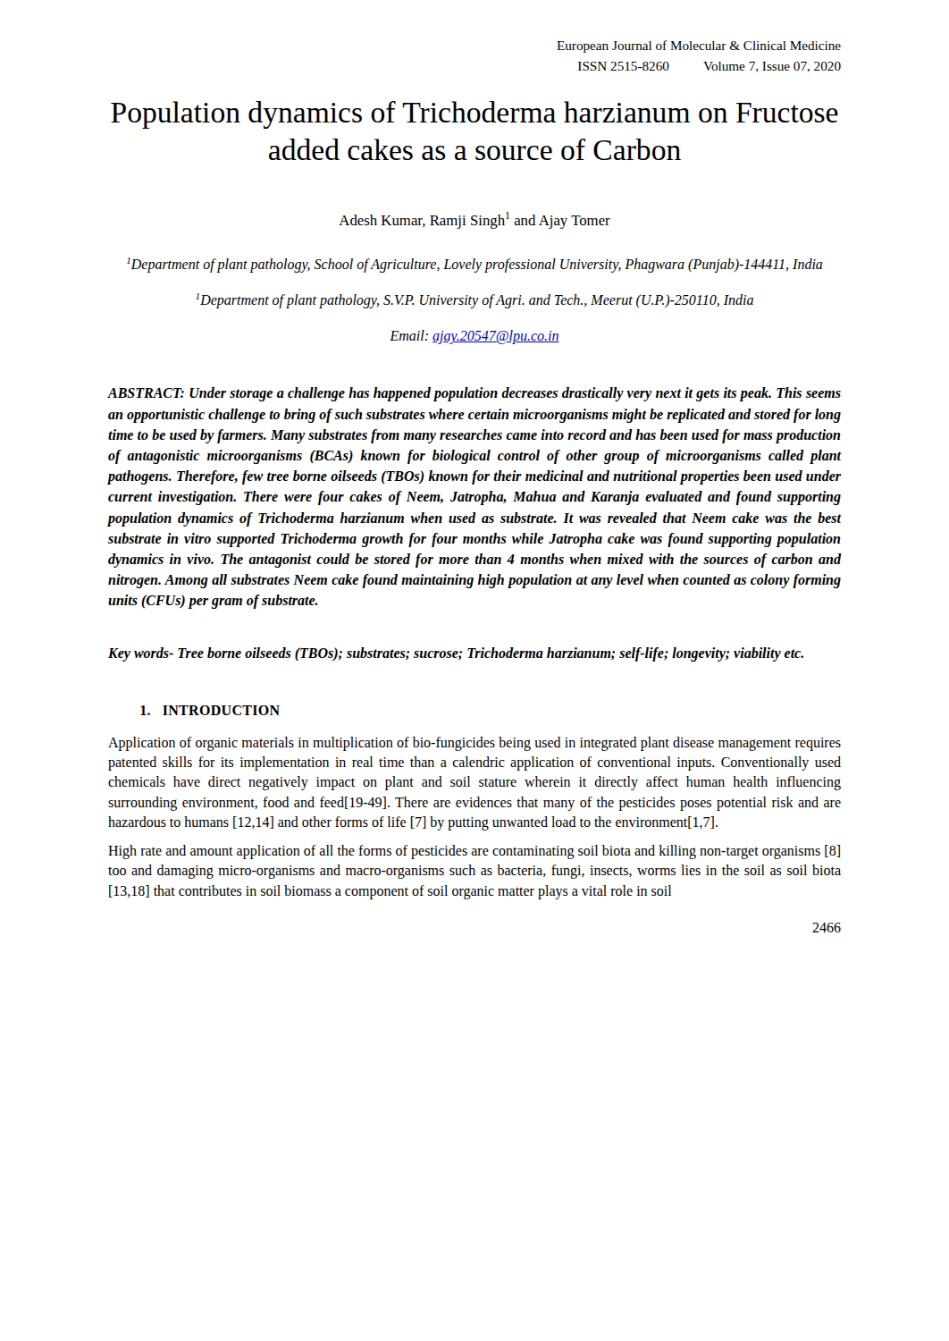European Journal of Molecular & Clinical Medicine
ISSN 2515-8260Volume 7, Issue 07, 2020
Population dynamics of Trichoderma harzianum on Fructose added cakes as a source of Carbon
Adesh Kumar, Ramji Singh1 and Ajay Tomer
1Department of plant pathology, School of Agriculture, Lovely professional University, Phagwara (Punjab)-144411, India
1Department of plant pathology, S.V.P. University of Agri. and Tech., Meerut (U.P.)-250110, India
Email: ajay.20547@lpu.co.in
ABSTRACT: Under storage a challenge has happened population decreases drastically very next it gets its peak. This seems an opportunistic challenge to bring of such substrates where certain microorganisms might be replicated and stored for long time to be used by farmers. Many substrates from many researches came into record and has been used for mass production of antagonistic microorganisms (BCAs) known for biological control of other group of microorganisms called plant pathogens. Therefore, few tree borne oilseeds (TBOs) known for their medicinal and nutritional properties been used under current investigation. There were four cakes of Neem, Jatropha, Mahua and Karanja evaluated and found supporting population dynamics of Trichoderma harzianum when used as substrate. It was revealed that Neem cake was the best substrate in vitro supported Trichoderma growth for four months while Jatropha cake was found supporting population dynamics in vivo. The antagonist could be stored for more than 4 months when mixed with the sources of carbon and nitrogen. Among all substrates Neem cake found maintaining high population at any level when counted as colony forming units (CFUs) per gram of substrate.
Key words- Tree borne oilseeds (TBOs); substrates; sucrose; Trichoderma harzianum; self-life; longevity; viability etc.
1. INTRODUCTION
Application of organic materials in multiplication of bio-fungicides being used in integrated plant disease management requires patented skills for its implementation in real time than a calendric application of conventional inputs. Conventionally used chemicals have direct negatively impact on plant and soil stature wherein it directly affect human health influencing surrounding environment, food and feed[19-49]. There are evidences that many of the pesticides poses potential risk and are hazardous to humans [12,14] and other forms of life [7] by putting unwanted load to the environment[1,7].
High rate and amount application of all the forms of pesticides are contaminating soil biota and killing non-target organisms [8] too and damaging micro-organisms and macro-organisms such as bacteria, fungi, insects, worms lies in the soil as soil biota [13,18] that contributes in soil biomass a component of soil organic matter plays a vital role in soil
2466